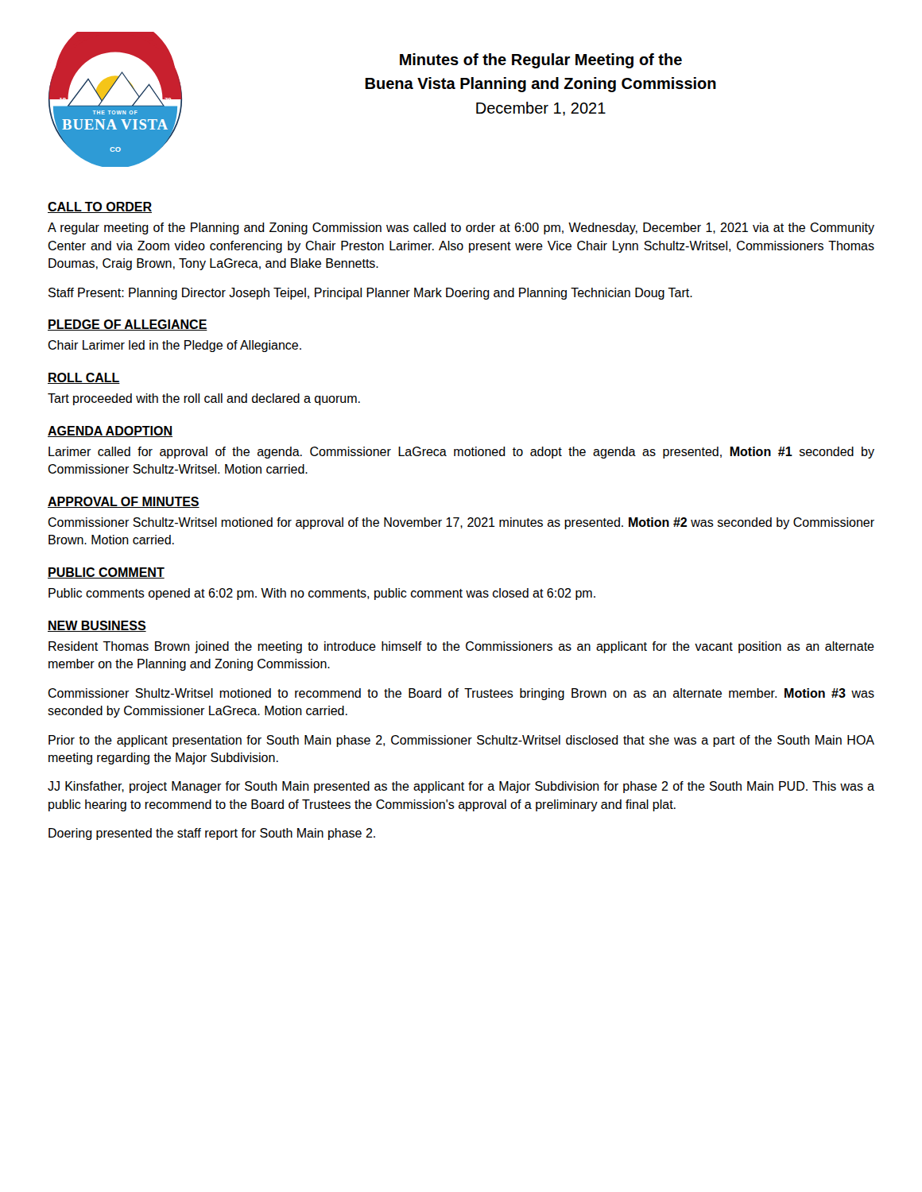THE TOWN OF BUENA VISTA 18 79 CO
Minutes of the Regular Meeting of the
Buena Vista Planning and Zoning Commission
December 1, 2021
Call to Order
A regular meeting of the Planning and Zoning Commission was called to order at 6:00 pm, Wednesday, December 1, 2021 via at the Community Center and via Zoom video conferencing by Chair Preston Larimer. Also present were Vice Chair Lynn Schultz-Writsel, Commissioners Thomas Doumas, Craig Brown, Tony LaGreca, and Blake Bennetts.
Staff Present: Planning Director Joseph Teipel, Principal Planner Mark Doering and Planning Technician Doug Tart.
Pledge of Allegiance
Chair Larimer led in the Pledge of Allegiance.
Roll Call
Tart proceeded with the roll call and declared a quorum.
Agenda Adoption
Larimer called for approval of the agenda. Commissioner LaGreca motioned to adopt the agenda as presented, Motion #1 seconded by Commissioner Schultz-Writsel. Motion carried.
Approval of Minutes
Commissioner Schultz-Writsel motioned for approval of the November 17, 2021 minutes as presented. Motion #2 was seconded by Commissioner Brown. Motion carried.
Public Comment
Public comments opened at 6:02 pm. With no comments, public comment was closed at 6:02 pm.
New Business
Resident Thomas Brown joined the meeting to introduce himself to the Commissioners as an applicant for the vacant position as an alternate member on the Planning and Zoning Commission.
Commissioner Shultz-Writsel motioned to recommend to the Board of Trustees bringing Brown on as an alternate member. Motion #3 was seconded by Commissioner LaGreca. Motion carried.
Prior to the applicant presentation for South Main phase 2, Commissioner Schultz-Writsel disclosed that she was a part of the South Main HOA meeting regarding the Major Subdivision.
JJ Kinsfather, project Manager for South Main presented as the applicant for a Major Subdivision for phase 2 of the South Main PUD. This was a public hearing to recommend to the Board of Trustees the Commission's approval of a preliminary and final plat.
Doering presented the staff report for South Main phase 2.